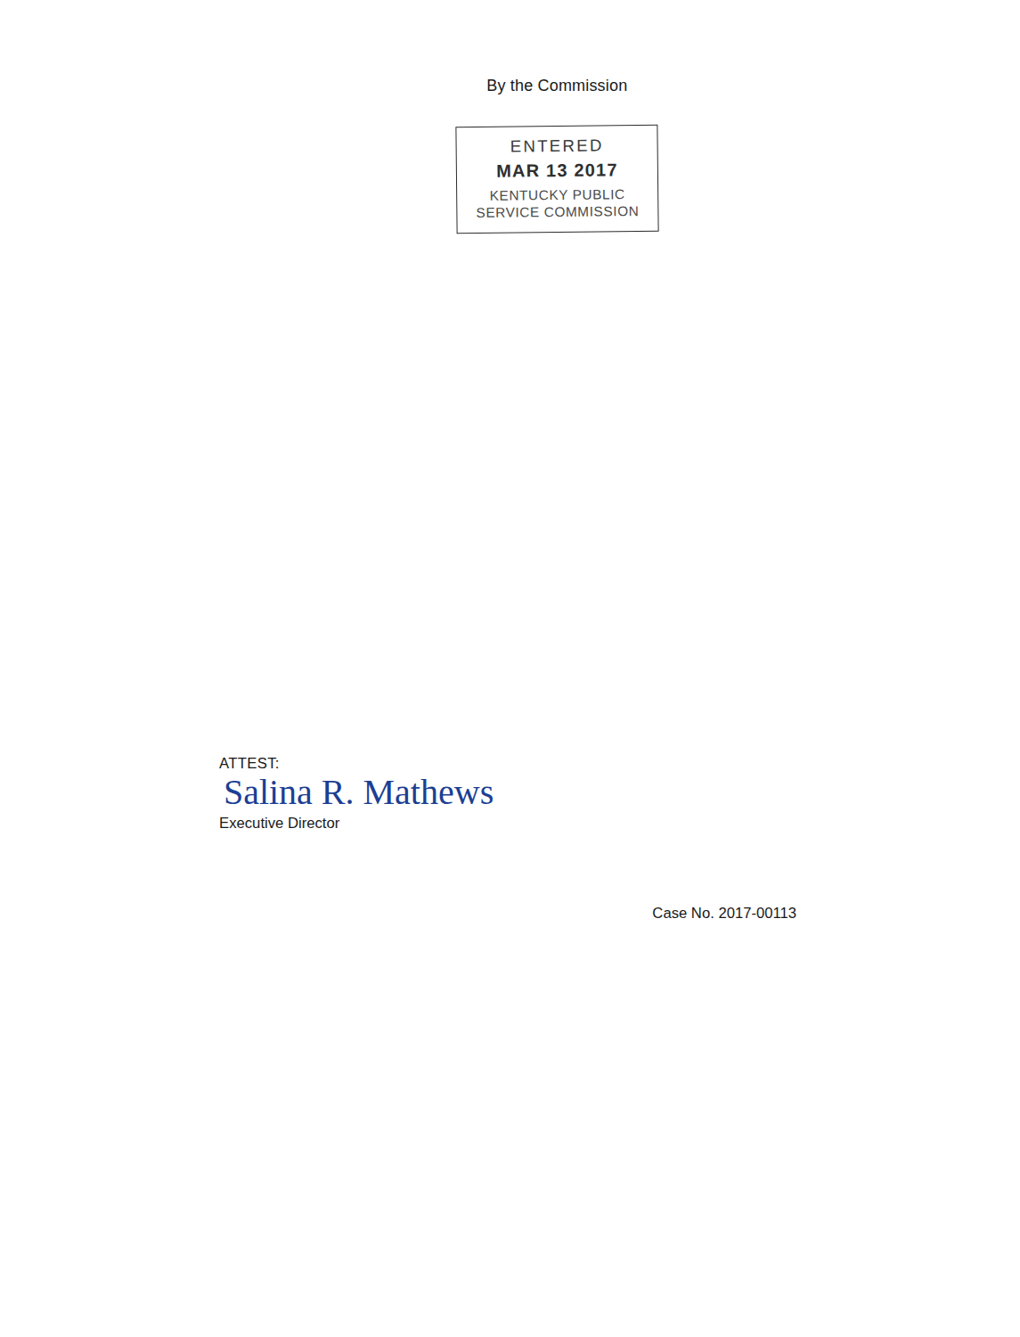By the Commission
ENTERED
MAR 13 2017
KENTUCKY PUBLIC
SERVICE COMMISSION
ATTEST:
Salina R. Mathews
Executive Director
Case No. 2017-00113